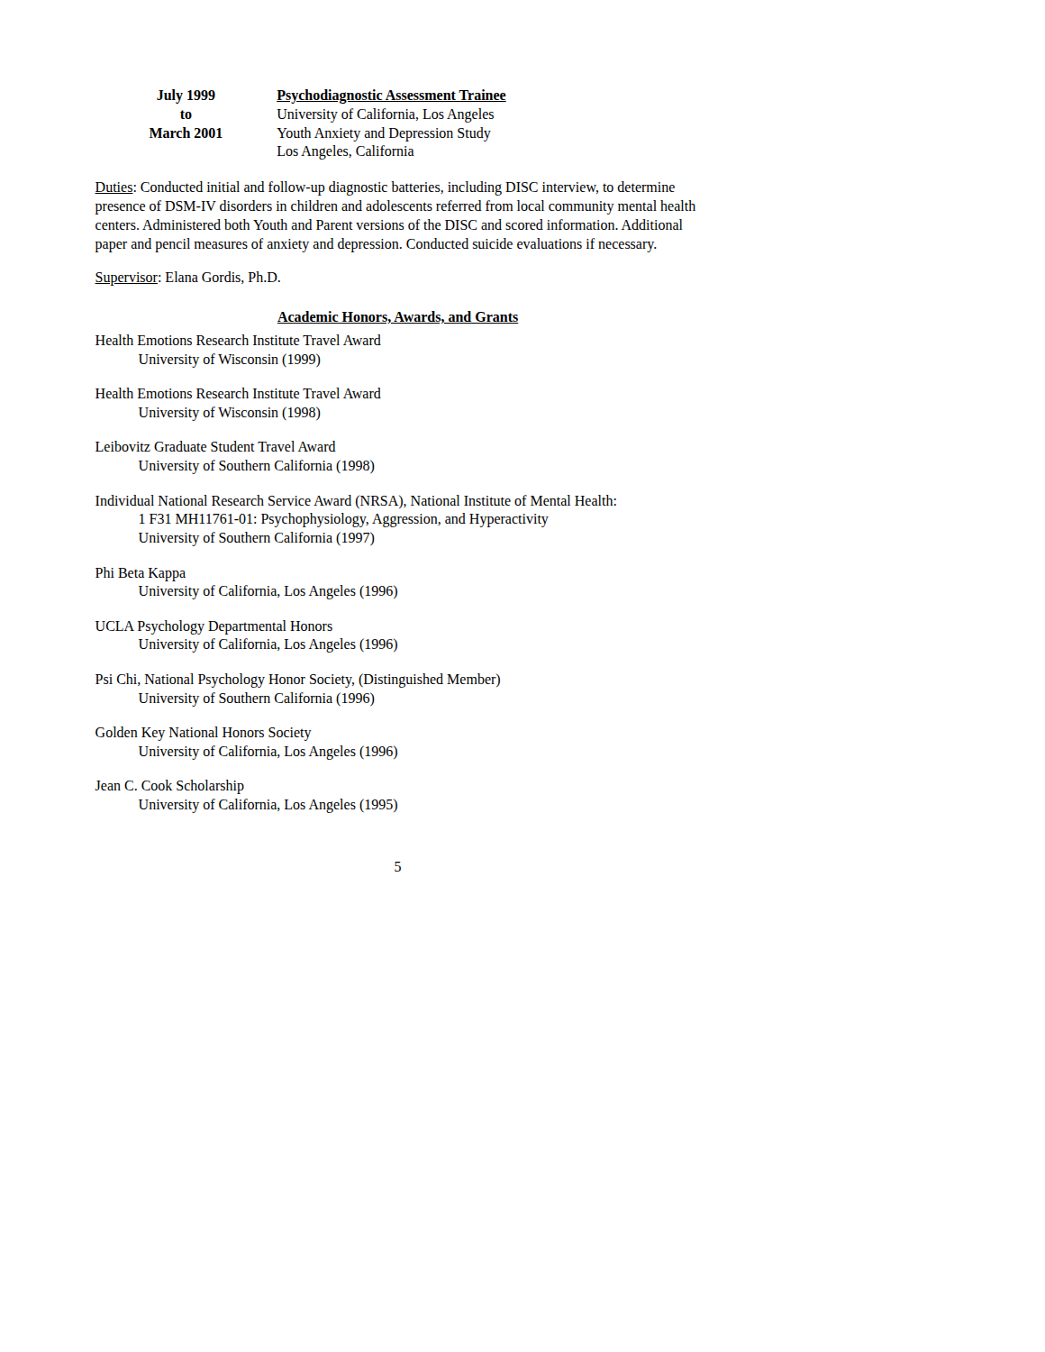July 1999
to
March 2001
Psychodiagnostic Assessment Trainee
University of California, Los Angeles
Youth Anxiety and Depression Study
Los Angeles, California
Duties: Conducted initial and follow-up diagnostic batteries, including DISC interview, to determine presence of DSM-IV disorders in children and adolescents referred from local community mental health centers. Administered both Youth and Parent versions of the DISC and scored information. Additional paper and pencil measures of anxiety and depression. Conducted suicide evaluations if necessary.
Supervisor: Elana Gordis, Ph.D.
Academic Honors, Awards, and Grants
Health Emotions Research Institute Travel Award
University of Wisconsin (1999)
Health Emotions Research Institute Travel Award
University of Wisconsin (1998)
Leibovitz Graduate Student Travel Award
University of Southern California (1998)
Individual National Research Service Award (NRSA), National Institute of Mental Health:
1 F31 MH11761-01: Psychophysiology, Aggression, and Hyperactivity
University of Southern California (1997)
Phi Beta Kappa
University of California, Los Angeles (1996)
UCLA Psychology Departmental Honors
University of California, Los Angeles (1996)
Psi Chi, National Psychology Honor Society, (Distinguished Member)
University of Southern California (1996)
Golden Key National Honors Society
University of California, Los Angeles (1996)
Jean C. Cook Scholarship
University of California, Los Angeles (1995)
5